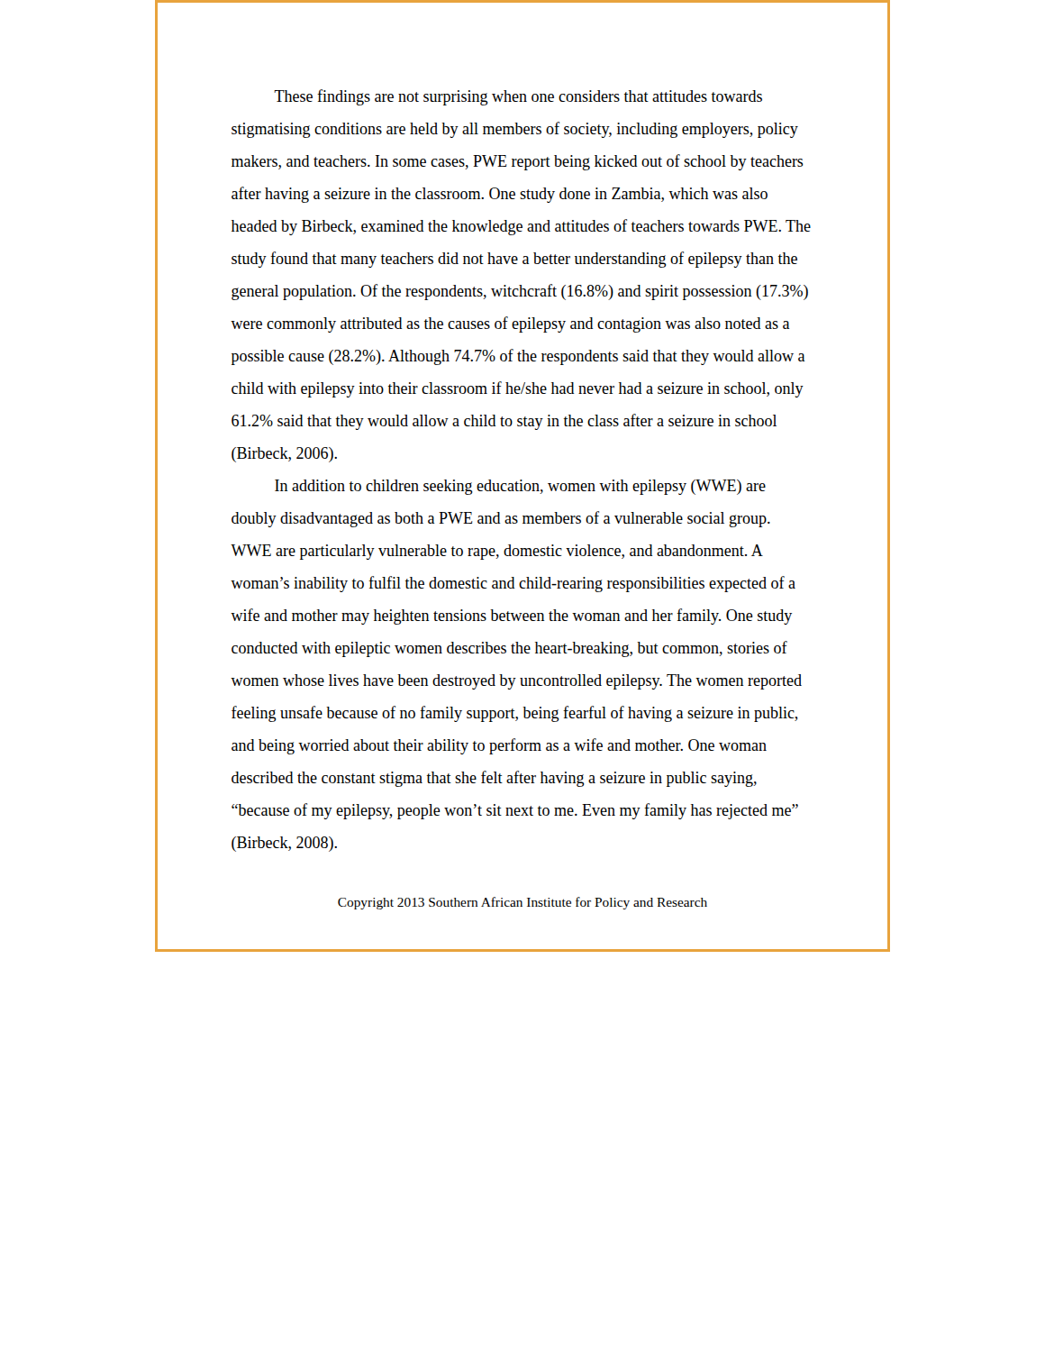These findings are not surprising when one considers that attitudes towards stigmatising conditions are held by all members of society, including employers, policy makers, and teachers. In some cases, PWE report being kicked out of school by teachers after having a seizure in the classroom. One study done in Zambia, which was also headed by Birbeck, examined the knowledge and attitudes of teachers towards PWE. The study found that many teachers did not have a better understanding of epilepsy than the general population. Of the respondents, witchcraft (16.8%) and spirit possession (17.3%) were commonly attributed as the causes of epilepsy and contagion was also noted as a possible cause (28.2%). Although 74.7% of the respondents said that they would allow a child with epilepsy into their classroom if he/she had never had a seizure in school, only 61.2% said that they would allow a child to stay in the class after a seizure in school (Birbeck, 2006).
In addition to children seeking education, women with epilepsy (WWE) are doubly disadvantaged as both a PWE and as members of a vulnerable social group. WWE are particularly vulnerable to rape, domestic violence, and abandonment. A woman’s inability to fulfil the domestic and child-rearing responsibilities expected of a wife and mother may heighten tensions between the woman and her family. One study conducted with epileptic women describes the heart-breaking, but common, stories of women whose lives have been destroyed by uncontrolled epilepsy. The women reported feeling unsafe because of no family support, being fearful of having a seizure in public, and being worried about their ability to perform as a wife and mother. One woman described the constant stigma that she felt after having a seizure in public saying, “because of my epilepsy, people won’t sit next to me. Even my family has rejected me” (Birbeck, 2008).
Copyright 2013 Southern African Institute for Policy and Research